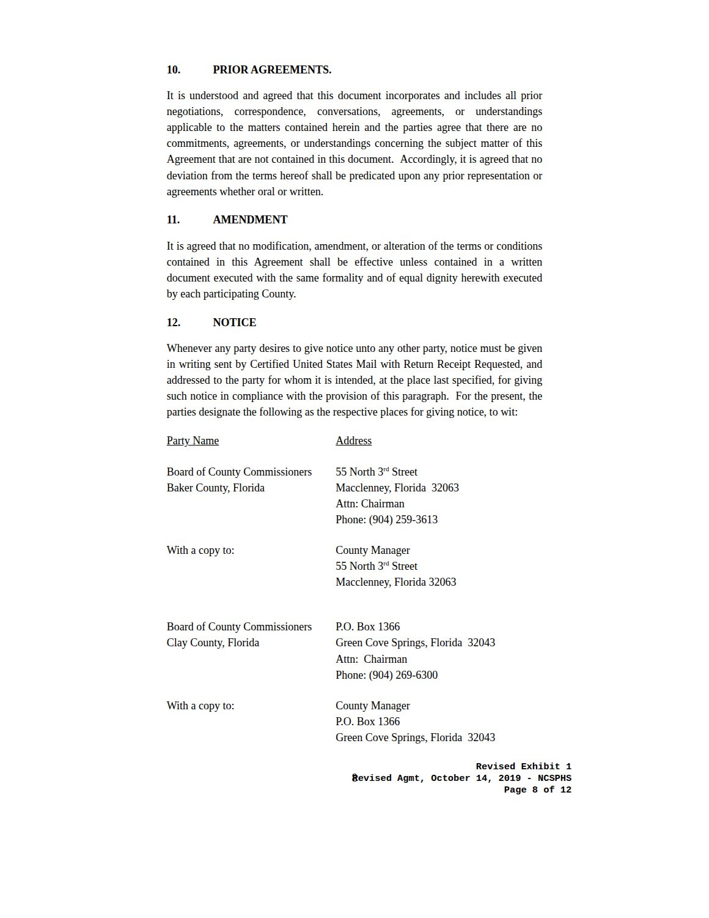10. PRIOR AGREEMENTS.
It is understood and agreed that this document incorporates and includes all prior negotiations, correspondence, conversations, agreements, or understandings applicable to the matters contained herein and the parties agree that there are no commitments, agreements, or understandings concerning the subject matter of this Agreement that are not contained in this document. Accordingly, it is agreed that no deviation from the terms hereof shall be predicated upon any prior representation or agreements whether oral or written.
11. AMENDMENT
It is agreed that no modification, amendment, or alteration of the terms or conditions contained in this Agreement shall be effective unless contained in a written document executed with the same formality and of equal dignity herewith executed by each participating County.
12. NOTICE
Whenever any party desires to give notice unto any other party, notice must be given in writing sent by Certified United States Mail with Return Receipt Requested, and addressed to the party for whom it is intended, at the place last specified, for giving such notice in compliance with the provision of this paragraph. For the present, the parties designate the following as the respective places for giving notice, to wit:
| Party Name | Address |
| Board of County Commissioners Baker County, Florida | 55 North 3 rd Street Macclenney, Florida 32063 Attn: Chairman Phone: (904) 259-3613 |
| With a copy to: | County Manager 55 North 3 rd Street Macclenney, Florida 32063 |
| Board of County Commissioners Clay County, Florida | P.O. Box 1366 Green Cove Springs, Florida 32043 Attn: Chairman Phone: (904) 269-6300 |
| With a copy to: | County Manager P.O. Box 1366 Green Cove Springs, Florida 32043 |
8
Revised Exhibit 1 Revised Agmt, October 14, 2019 - NCSPHS Page 8 of 12